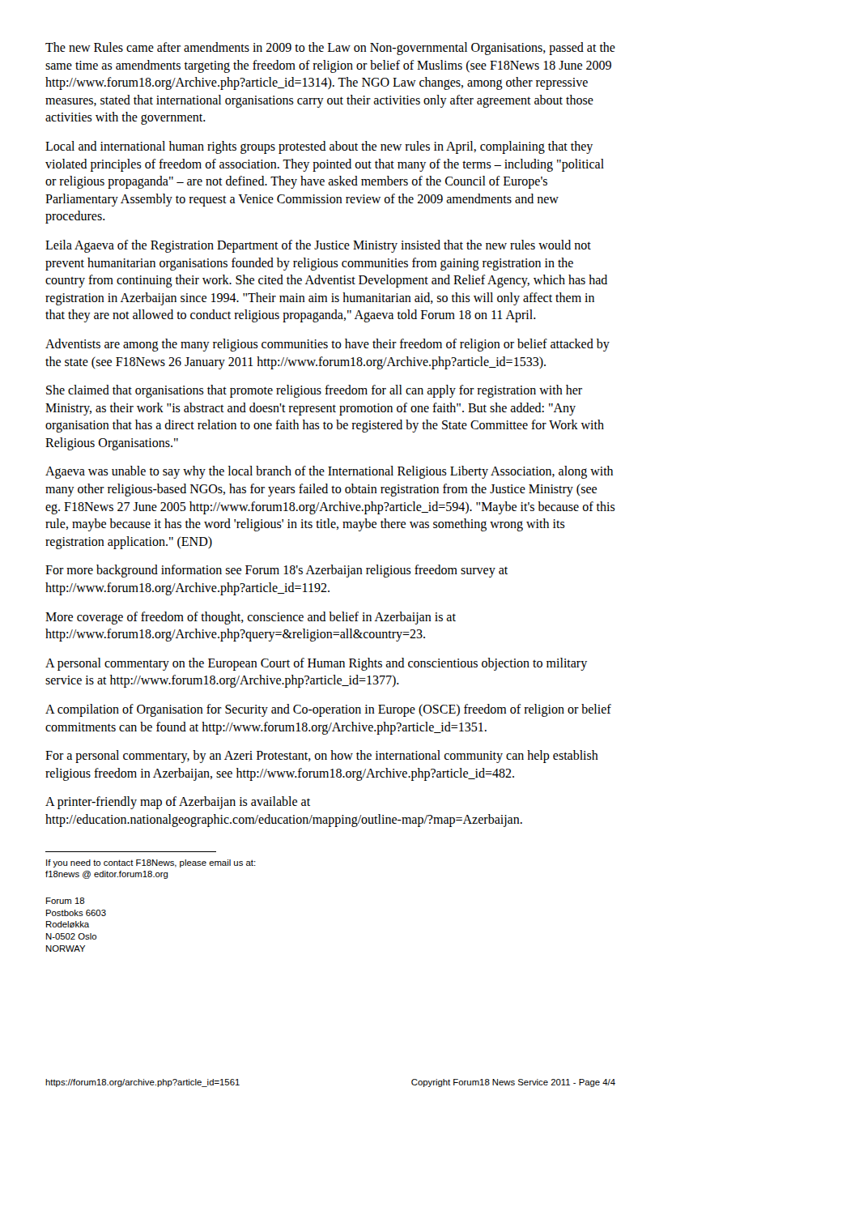The new Rules came after amendments in 2009 to the Law on Non-governmental Organisations, passed at the same time as amendments targeting the freedom of religion or belief of Muslims (see F18News 18 June 2009 http://www.forum18.org/Archive.php?article_id=1314). The NGO Law changes, among other repressive measures, stated that international organisations carry out their activities only after agreement about those activities with the government.
Local and international human rights groups protested about the new rules in April, complaining that they violated principles of freedom of association. They pointed out that many of the terms – including "political or religious propaganda" – are not defined. They have asked members of the Council of Europe's Parliamentary Assembly to request a Venice Commission review of the 2009 amendments and new procedures.
Leila Agaeva of the Registration Department of the Justice Ministry insisted that the new rules would not prevent humanitarian organisations founded by religious communities from gaining registration in the country from continuing their work. She cited the Adventist Development and Relief Agency, which has had registration in Azerbaijan since 1994. "Their main aim is humanitarian aid, so this will only affect them in that they are not allowed to conduct religious propaganda," Agaeva told Forum 18 on 11 April.
Adventists are among the many religious communities to have their freedom of religion or belief attacked by the state (see F18News 26 January 2011 http://www.forum18.org/Archive.php?article_id=1533).
She claimed that organisations that promote religious freedom for all can apply for registration with her Ministry, as their work "is abstract and doesn't represent promotion of one faith". But she added: "Any organisation that has a direct relation to one faith has to be registered by the State Committee for Work with Religious Organisations."
Agaeva was unable to say why the local branch of the International Religious Liberty Association, along with many other religious-based NGOs, has for years failed to obtain registration from the Justice Ministry (see eg. F18News 27 June 2005 http://www.forum18.org/Archive.php?article_id=594). "Maybe it's because of this rule, maybe because it has the word 'religious' in its title, maybe there was something wrong with its registration application." (END)
For more background information see Forum 18's Azerbaijan religious freedom survey at http://www.forum18.org/Archive.php?article_id=1192.
More coverage of freedom of thought, conscience and belief in Azerbaijan is at http://www.forum18.org/Archive.php?query=&religion=all&country=23.
A personal commentary on the European Court of Human Rights and conscientious objection to military service is at http://www.forum18.org/Archive.php?article_id=1377).
A compilation of Organisation for Security and Co-operation in Europe (OSCE) freedom of religion or belief commitments can be found at http://www.forum18.org/Archive.php?article_id=1351.
For a personal commentary, by an Azeri Protestant, on how the international community can help establish religious freedom in Azerbaijan, see http://www.forum18.org/Archive.php?article_id=482.
A printer-friendly map of Azerbaijan is available at http://education.nationalgeographic.com/education/mapping/outline-map/?map=Azerbaijan.
If you need to contact F18News, please email us at:
f18news @ editor.forum18.org
Forum 18
Postboks 6603
Rodeløkka
N-0502 Oslo
NORWAY
https://forum18.org/archive.php?article_id=1561 Copyright Forum18 News Service 2011 - Page 4/4